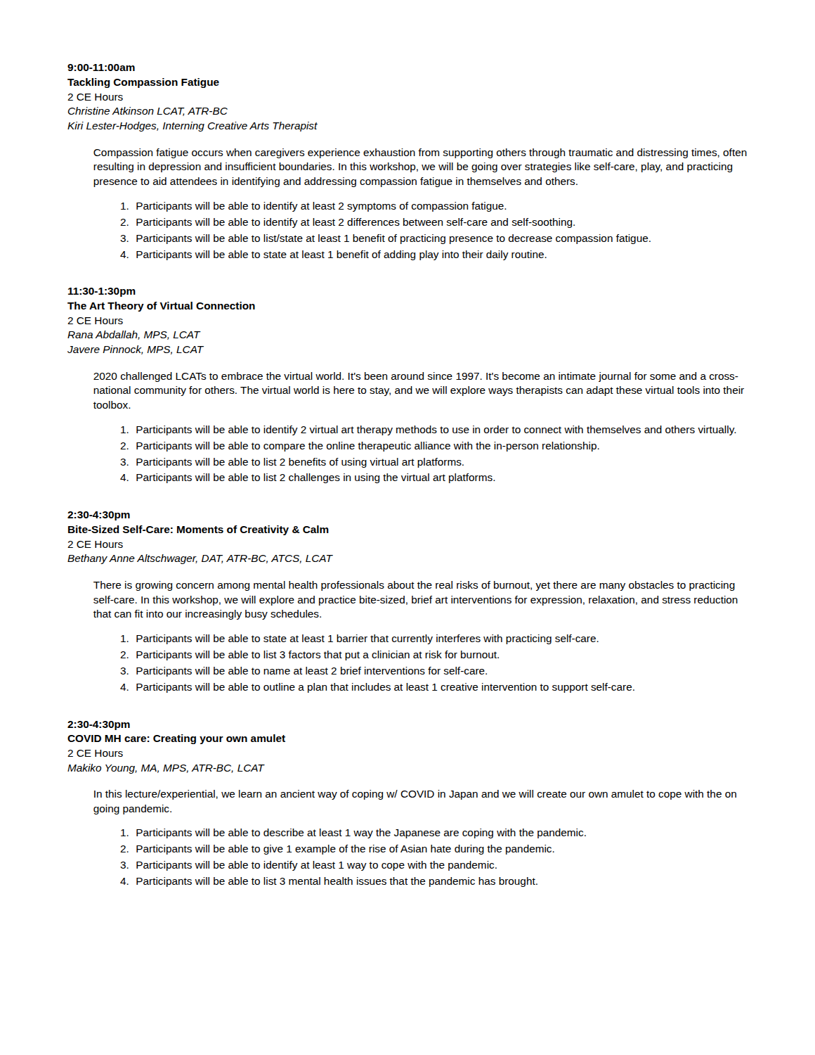9:00-11:00am
Tackling Compassion Fatigue
2 CE Hours
Christine Atkinson LCAT, ATR-BC
Kiri Lester-Hodges, Interning Creative Arts Therapist
Compassion fatigue occurs when caregivers experience exhaustion from supporting others through traumatic and distressing times, often resulting in depression and insufficient boundaries. In this workshop, we will be going over strategies like self-care, play, and practicing presence to aid attendees in identifying and addressing compassion fatigue in themselves and others.
Participants will be able to identify at least 2 symptoms of compassion fatigue.
Participants will be able to identify at least 2 differences between self-care and self-soothing.
Participants will be able to list/state at least 1 benefit of practicing presence to decrease compassion fatigue.
Participants will be able to state at least 1 benefit of adding play into their daily routine.
11:30-1:30pm
The Art Theory of Virtual Connection
2 CE Hours
Rana Abdallah, MPS, LCAT
Javere Pinnock, MPS, LCAT
2020 challenged LCATs to embrace the virtual world. It's been around since 1997. It's become an intimate journal for some and a cross-national community for others. The virtual world is here to stay, and we will explore ways therapists can adapt these virtual tools into their toolbox.
Participants will be able to identify 2 virtual art therapy methods to use in order to connect with themselves and others virtually.
Participants will be able to compare the online therapeutic alliance with the in-person relationship.
Participants will be able to list 2 benefits of using virtual art platforms.
Participants will be able to list 2 challenges in using the virtual art platforms.
2:30-4:30pm
Bite-Sized Self-Care: Moments of Creativity & Calm
2 CE Hours
Bethany Anne Altschwager, DAT, ATR-BC, ATCS, LCAT
There is growing concern among mental health professionals about the real risks of burnout, yet there are many obstacles to practicing self-care. In this workshop, we will explore and practice bite-sized, brief art interventions for expression, relaxation, and stress reduction that can fit into our increasingly busy schedules.
Participants will be able to state at least 1 barrier that currently interferes with practicing self-care.
Participants will be able to list 3 factors that put a clinician at risk for burnout.
Participants will be able to name at least 2 brief interventions for self-care.
Participants will be able to outline a plan that includes at least 1 creative intervention to support self-care.
2:30-4:30pm
COVID MH care: Creating your own amulet
2 CE Hours
Makiko Young, MA, MPS, ATR-BC, LCAT
In this lecture/experiential, we learn an ancient way of coping w/ COVID in Japan and we will create our own amulet to cope with the on going pandemic.
Participants will be able to describe at least 1 way the Japanese are coping with the pandemic.
Participants will be able to give 1 example of the rise of Asian hate during the pandemic.
Participants will be able to identify at least 1 way to cope with the pandemic.
Participants will be able to list 3 mental health issues that the pandemic has brought.